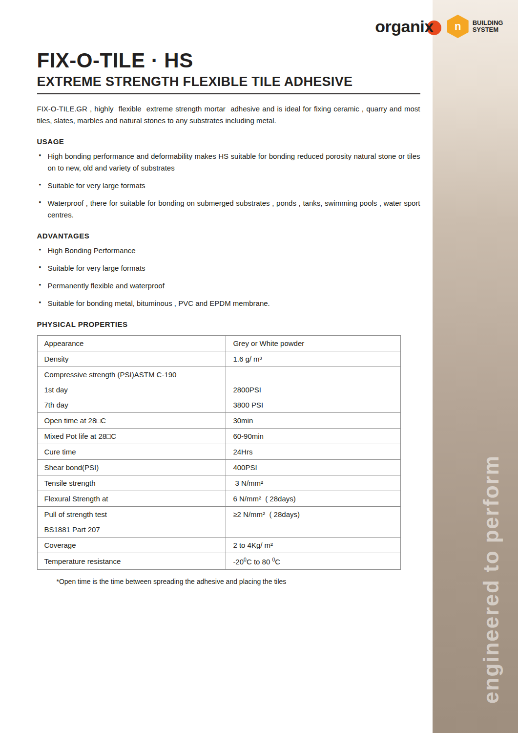engineered to perform
organix
n
BUILDING
SYSTEM
FIX-O-TILE · HS
EXTREME STRENGTH FLEXIBLE TILE ADHESIVE
FIX-O-TILE.GR , highly flexible extreme strength mortar adhesive and is ideal for fixing ceramic , quarry and most tiles, slates, marbles and natural stones to any substrates including metal.
USAGE
High bonding performance and deformability makes HS suitable for bonding reduced porosity natural stone or tiles on to new, old and variety of substrates
Suitable for very large formats
Waterproof , there for suitable for bonding on submerged substrates , ponds , tanks, swimming pools , water sport centres.
ADVANTAGES
High Bonding Performance
Suitable for very large formats
Permanently flexible and waterproof
Suitable for bonding metal, bituminous , PVC and EPDM membrane.
PHYSICAL PROPERTIES
| Appearance | Grey or White powder |
| Density | 1.6 g/ m³ |
| Compressive strength (PSI)ASTM C-190 | |
| 1st day | 2800PSI |
| 7th day | 3800 PSI |
| Open time at 28□C | 30min |
| Mixed Pot life at 28□C | 60-90min |
| Cure time | 24Hrs |
| Shear bond(PSI) | 400PSI |
| Tensile strength | 3 N/mm² |
| Flexural Strength at | 6 N/mm² ( 28days) |
| Pull of strength test | ≥2 N/mm² ( 28days) |
| BS1881 Part 207 | |
| Coverage | 2 to 4Kg/ m² |
| Temperature resistance | -20 0 C to 80 0 C |
*Open time is the time between spreading the adhesive and placing the tiles